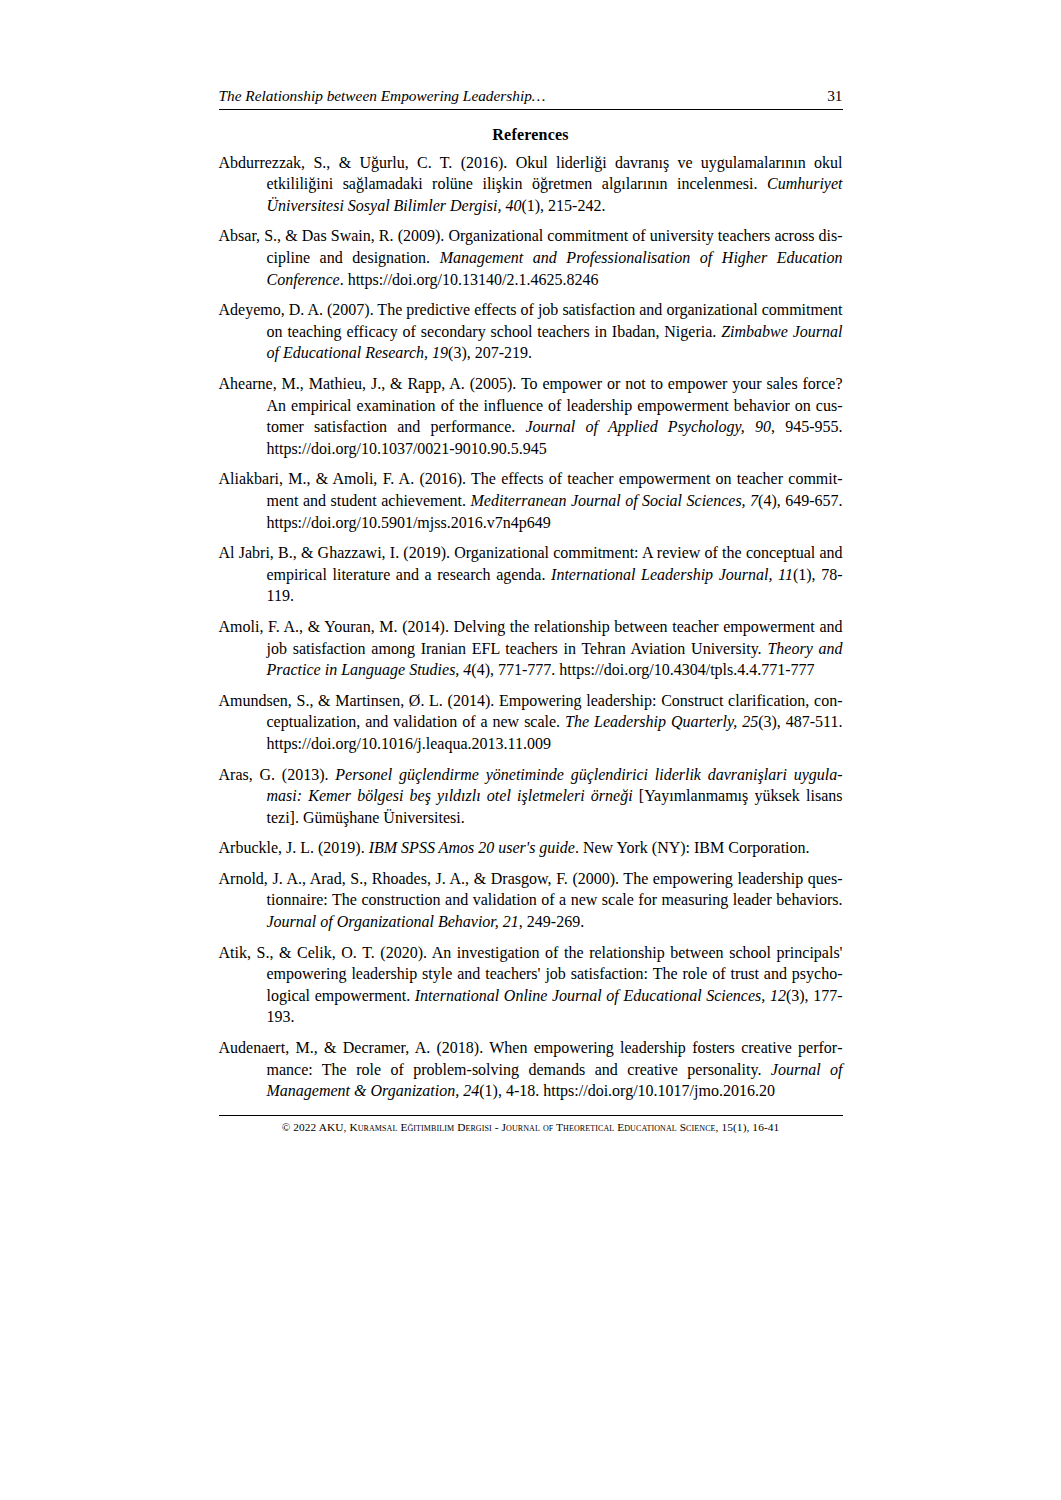The Relationship between Empowering Leadership… 31
References
Abdurrezzak, S., & Uğurlu, C. T. (2016). Okul liderliği davranış ve uygulamalarının okul etkililiğini sağlamadaki rolüne ilişkin öğretmen algılarının incelenmesi. Cumhuriyet Üniversitesi Sosyal Bilimler Dergisi, 40(1), 215-242.
Absar, S., & Das Swain, R. (2009). Organizational commitment of university teachers across discipline and designation. Management and Professionalisation of Higher Education Conference. https://doi.org/10.13140/2.1.4625.8246
Adeyemo, D. A. (2007). The predictive effects of job satisfaction and organizational commitment on teaching efficacy of secondary school teachers in Ibadan, Nigeria. Zimbabwe Journal of Educational Research, 19(3), 207-219.
Ahearne, M., Mathieu, J., & Rapp, A. (2005). To empower or not to empower your sales force? An empirical examination of the influence of leadership empowerment behavior on customer satisfaction and performance. Journal of Applied Psychology, 90, 945-955. https://doi.org/10.1037/0021-9010.90.5.945
Aliakbari, M., & Amoli, F. A. (2016). The effects of teacher empowerment on teacher commitment and student achievement. Mediterranean Journal of Social Sciences, 7(4), 649-657. https://doi.org/10.5901/mjss.2016.v7n4p649
Al Jabri, B., & Ghazzawi, I. (2019). Organizational commitment: A review of the conceptual and empirical literature and a research agenda. International Leadership Journal, 11(1), 78-119.
Amoli, F. A., & Youran, M. (2014). Delving the relationship between teacher empowerment and job satisfaction among Iranian EFL teachers in Tehran Aviation University. Theory and Practice in Language Studies, 4(4), 771-777. https://doi.org/10.4304/tpls.4.4.771-777
Amundsen, S., & Martinsen, Ø. L. (2014). Empowering leadership: Construct clarification, conceptualization, and validation of a new scale. The Leadership Quarterly, 25(3), 487-511. https://doi.org/10.1016/j.leaqua.2013.11.009
Aras, G. (2013). Personel güçlendirme yönetiminde güçlendirici liderlik davranişlari uygulamasi: Kemer bölgesi beş yıldızlı otel işletmeleri örneği [Yayımlanmamış yüksek lisans tezi]. Gümüşhane Üniversitesi.
Arbuckle, J. L. (2019). IBM SPSS Amos 20 user's guide. New York (NY): IBM Corporation.
Arnold, J. A., Arad, S., Rhoades, J. A., & Drasgow, F. (2000). The empowering leadership questionnaire: The construction and validation of a new scale for measuring leader behaviors. Journal of Organizational Behavior, 21, 249-269.
Atik, S., & Celik, O. T. (2020). An investigation of the relationship between school principals' empowering leadership style and teachers' job satisfaction: The role of trust and psychological empowerment. International Online Journal of Educational Sciences, 12(3), 177-193.
Audenaert, M., & Decramer, A. (2018). When empowering leadership fosters creative performance: The role of problem-solving demands and creative personality. Journal of Management & Organization, 24(1), 4-18. https://doi.org/10.1017/jmo.2016.20
© 2022 AKU, Kuramsal Eğitimbilim Dergisi - Journal of Theoretical Educational Science, 15(1), 16-41